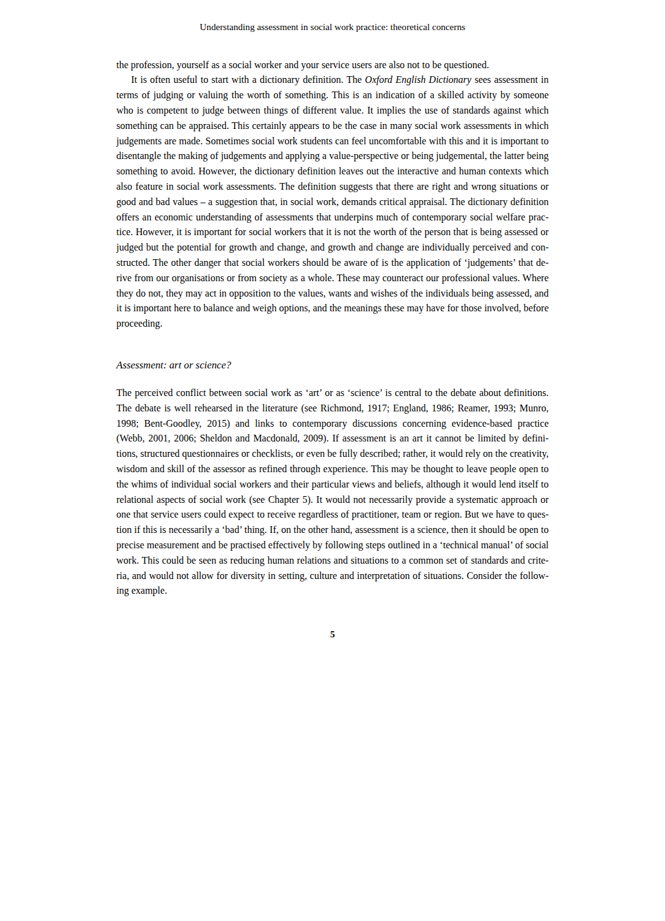Understanding assessment in social work practice: theoretical concerns
the profession, yourself as a social worker and your service users are also not to be questioned.
It is often useful to start with a dictionary definition. The Oxford English Dictionary sees assessment in terms of judging or valuing the worth of something. This is an indication of a skilled activity by someone who is competent to judge between things of different value. It implies the use of standards against which something can be appraised. This certainly appears to be the case in many social work assessments in which judgements are made. Sometimes social work students can feel uncomfortable with this and it is important to disentangle the making of judgements and applying a value-perspective or being judgemental, the latter being something to avoid. However, the dictionary definition leaves out the interactive and human contexts which also feature in social work assessments. The definition suggests that there are right and wrong situations or good and bad values – a suggestion that, in social work, demands critical appraisal. The dictionary definition offers an economic understanding of assessments that underpins much of contemporary social welfare practice. However, it is important for social workers that it is not the worth of the person that is being assessed or judged but the potential for growth and change, and growth and change are individually perceived and constructed. The other danger that social workers should be aware of is the application of ‘judgements’ that derive from our organisations or from society as a whole. These may counteract our professional values. Where they do not, they may act in opposition to the values, wants and wishes of the individuals being assessed, and it is important here to balance and weigh options, and the meanings these may have for those involved, before proceeding.
Assessment: art or science?
The perceived conflict between social work as ‘art’ or as ‘science’ is central to the debate about definitions. The debate is well rehearsed in the literature (see Richmond, 1917; England, 1986; Reamer, 1993; Munro, 1998; Bent-Goodley, 2015) and links to contemporary discussions concerning evidence-based practice (Webb, 2001, 2006; Sheldon and Macdonald, 2009). If assessment is an art it cannot be limited by definitions, structured questionnaires or checklists, or even be fully described; rather, it would rely on the creativity, wisdom and skill of the assessor as refined through experience. This may be thought to leave people open to the whims of individual social workers and their particular views and beliefs, although it would lend itself to relational aspects of social work (see Chapter 5). It would not necessarily provide a systematic approach or one that service users could expect to receive regardless of practitioner, team or region. But we have to question if this is necessarily a ‘bad’ thing. If, on the other hand, assessment is a science, then it should be open to precise measurement and be practised effectively by following steps outlined in a ‘technical manual’ of social work. This could be seen as reducing human relations and situations to a common set of standards and criteria, and would not allow for diversity in setting, culture and interpretation of situations. Consider the following example.
5